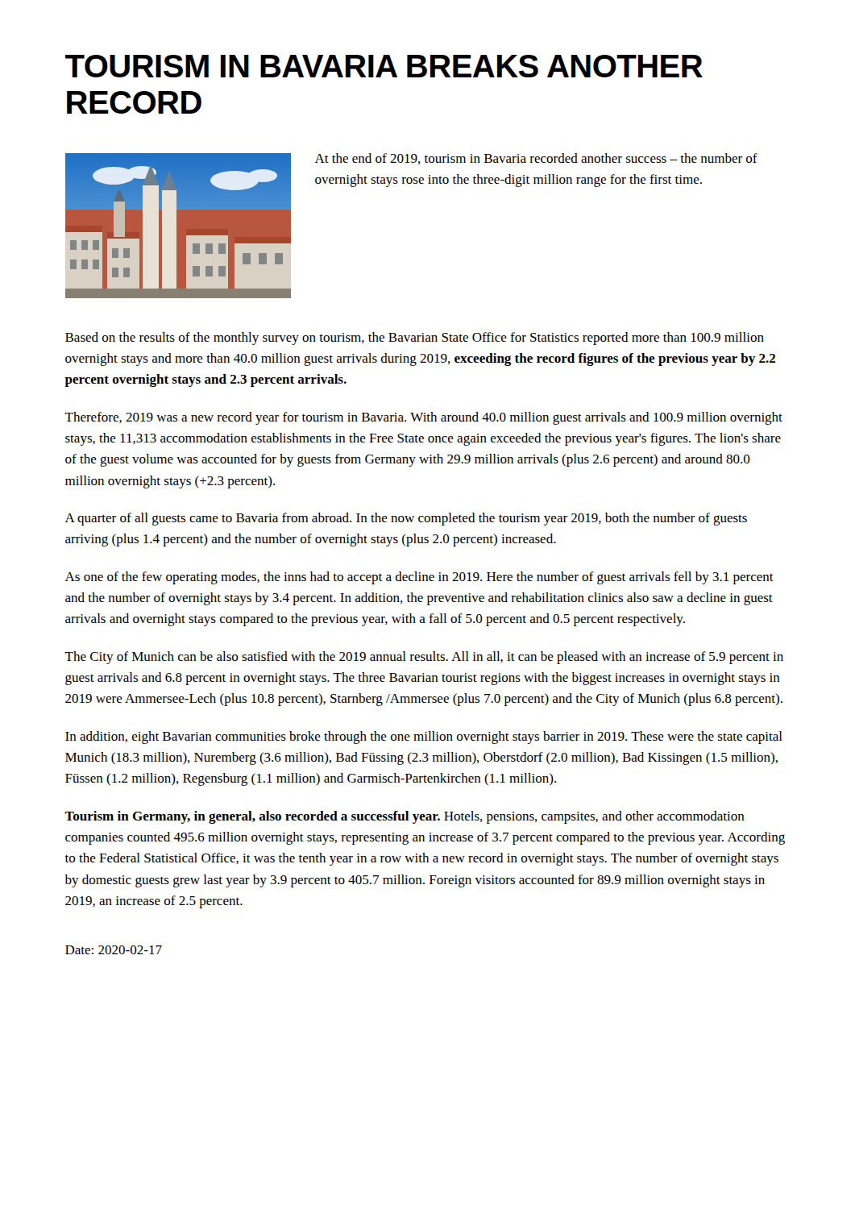Tourism in Bavaria breaks another record
At the end of 2019, tourism in Bavaria recorded another success – the number of overnight stays rose into the three-digit million range for the first time.
Based on the results of the monthly survey on tourism, the Bavarian State Office for Statistics reported more than 100.9 million overnight stays and more than 40.0 million guest arrivals during 2019, exceeding the record figures of the previous year by 2.2 percent overnight stays and 2.3 percent arrivals.
Therefore, 2019 was a new record year for tourism in Bavaria. With around 40.0 million guest arrivals and 100.9 million overnight stays, the 11,313 accommodation establishments in the Free State once again exceeded the previous year's figures. The lion's share of the guest volume was accounted for by guests from Germany with 29.9 million arrivals (plus 2.6 percent) and around 80.0 million overnight stays (+2.3 percent).
A quarter of all guests came to Bavaria from abroad. In the now completed the tourism year 2019, both the number of guests arriving (plus 1.4 percent) and the number of overnight stays (plus 2.0 percent) increased.
As one of the few operating modes, the inns had to accept a decline in 2019. Here the number of guest arrivals fell by 3.1 percent and the number of overnight stays by 3.4 percent. In addition, the preventive and rehabilitation clinics also saw a decline in guest arrivals and overnight stays compared to the previous year, with a fall of 5.0 percent and 0.5 percent respectively.
The City of Munich can be also satisfied with the 2019 annual results. All in all, it can be pleased with an increase of 5.9 percent in guest arrivals and 6.8 percent in overnight stays. The three Bavarian tourist regions with the biggest increases in overnight stays in 2019 were Ammersee-Lech (plus 10.8 percent), Starnberg /Ammersee (plus 7.0 percent) and the City of Munich (plus 6.8 percent).
In addition, eight Bavarian communities broke through the one million overnight stays barrier in 2019. These were the state capital Munich (18.3 million), Nuremberg (3.6 million), Bad Füssing (2.3 million), Oberstdorf (2.0 million), Bad Kissingen (1.5 million), Füssen (1.2 million), Regensburg (1.1 million) and Garmisch-Partenkirchen (1.1 million).
Tourism in Germany, in general, also recorded a successful year. Hotels, pensions, campsites, and other accommodation companies counted 495.6 million overnight stays, representing an increase of 3.7 percent compared to the previous year. According to the Federal Statistical Office, it was the tenth year in a row with a new record in overnight stays. The number of overnight stays by domestic guests grew last year by 3.9 percent to 405.7 million. Foreign visitors accounted for 89.9 million overnight stays in 2019, an increase of 2.5 percent.
Date: 2020-02-17